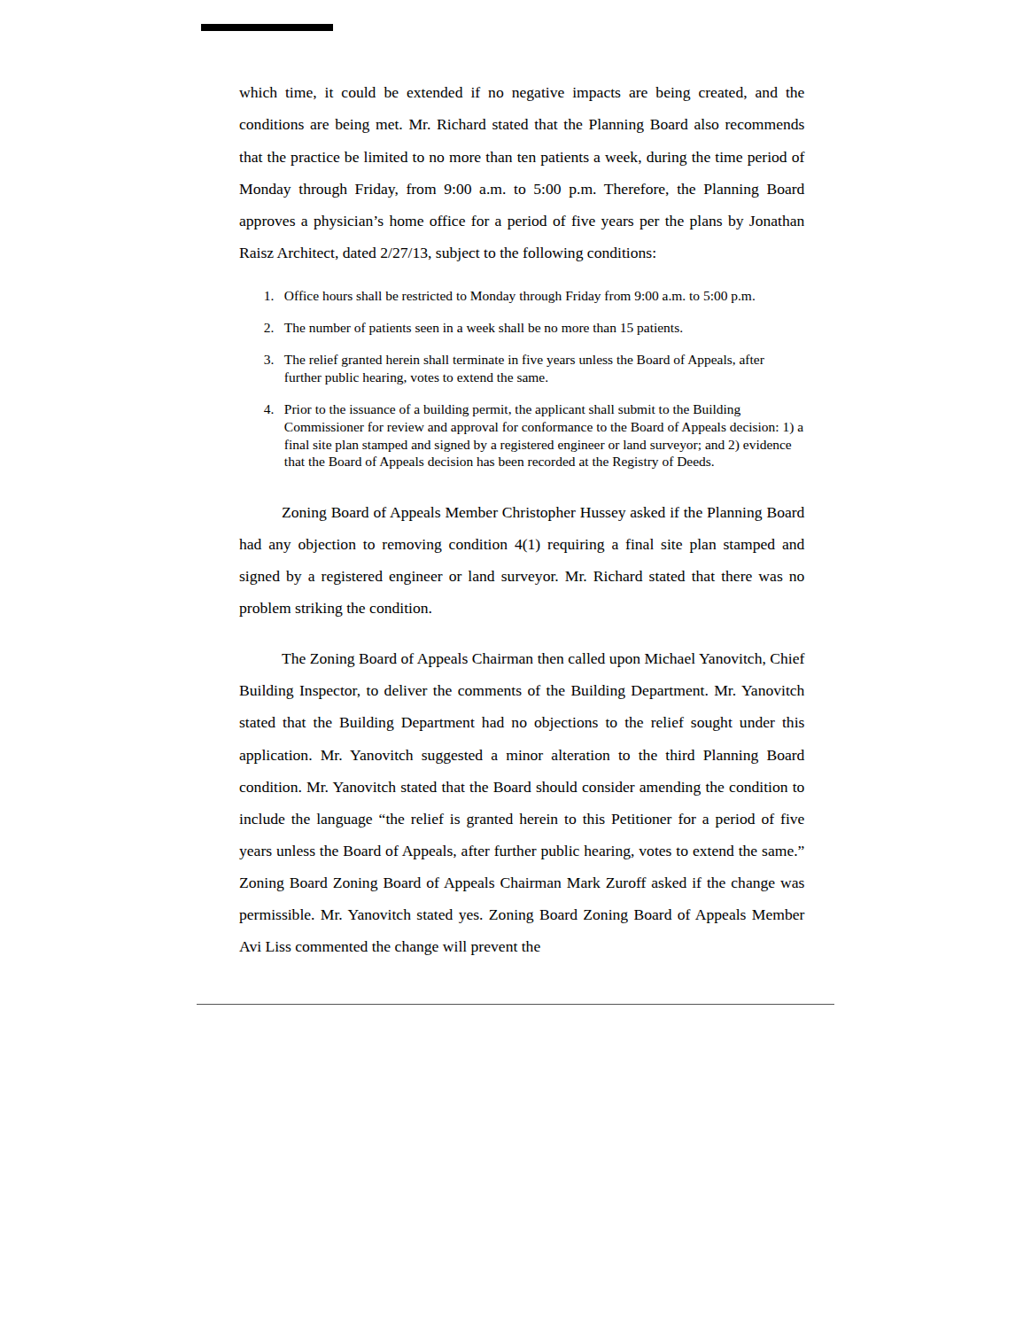which time, it could be extended if no negative impacts are being created, and the conditions are being met. Mr. Richard stated that the Planning Board also recommends that the practice be limited to no more than ten patients a week, during the time period of Monday through Friday, from 9:00 a.m. to 5:00 p.m. Therefore, the Planning Board approves a physician’s home office for a period of five years per the plans by Jonathan Raisz Architect, dated 2/27/13, subject to the following conditions:
Office hours shall be restricted to Monday through Friday from 9:00 a.m. to 5:00 p.m.
The number of patients seen in a week shall be no more than 15 patients.
The relief granted herein shall terminate in five years unless the Board of Appeals, after further public hearing, votes to extend the same.
Prior to the issuance of a building permit, the applicant shall submit to the Building Commissioner for review and approval for conformance to the Board of Appeals decision: 1) a final site plan stamped and signed by a registered engineer or land surveyor; and 2) evidence that the Board of Appeals decision has been recorded at the Registry of Deeds.
Zoning Board of Appeals Member Christopher Hussey asked if the Planning Board had any objection to removing condition 4(1) requiring a final site plan stamped and signed by a registered engineer or land surveyor. Mr. Richard stated that there was no problem striking the condition.
The Zoning Board of Appeals Chairman then called upon Michael Yanovitch, Chief Building Inspector, to deliver the comments of the Building Department. Mr. Yanovitch stated that the Building Department had no objections to the relief sought under this application. Mr. Yanovitch suggested a minor alteration to the third Planning Board condition. Mr. Yanovitch stated that the Board should consider amending the condition to include the language “the relief is granted herein to this Petitioner for a period of five years unless the Board of Appeals, after further public hearing, votes to extend the same.” Zoning Board Zoning Board of Appeals Chairman Mark Zuroff asked if the change was permissible. Mr. Yanovitch stated yes. Zoning Board Zoning Board of Appeals Member Avi Liss commented the change will prevent the